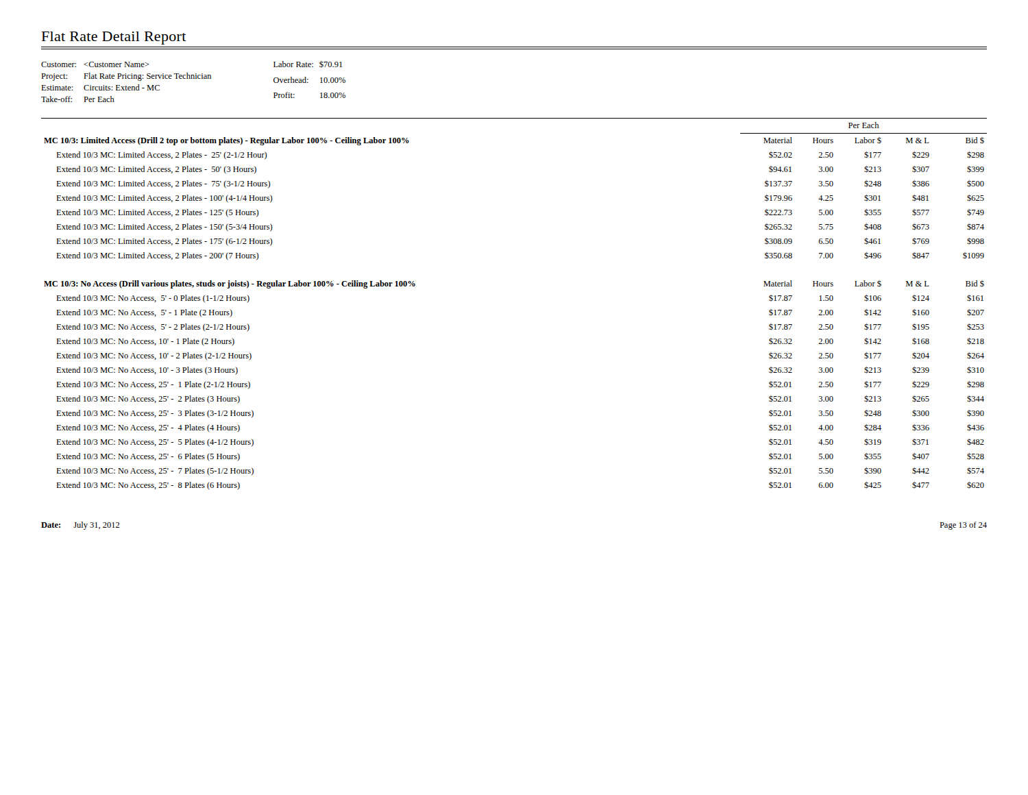Flat Rate Detail Report
| Customer: | <Customer Name> |
| Project: | Flat Rate Pricing: Service Technician |
| Estimate: | Circuits: Extend - MC |
| Take-off: | Per Each |
| Labor Rate: | $70.91 |
| Overhead: | 10.00% |
| Profit: | 18.00% |
| | Per Each |
| --- | --- |
| MC 10/3: Limited Access (Drill 2 top or bottom plates) - Regular Labor 100% - Ceiling Labor 100% | Material | Hours | Labor $ | M & L | Bid $ |
| Extend 10/3 MC: Limited Access, 2 Plates - 25' (2-1/2 Hour) | $52.02 | 2.50 | $177 | $229 | $298 |
| Extend 10/3 MC: Limited Access, 2 Plates - 50' (3 Hours) | $94.61 | 3.00 | $213 | $307 | $399 |
| Extend 10/3 MC: Limited Access, 2 Plates - 75' (3-1/2 Hours) | $137.37 | 3.50 | $248 | $386 | $500 |
| Extend 10/3 MC: Limited Access, 2 Plates - 100' (4-1/4 Hours) | $179.96 | 4.25 | $301 | $481 | $625 |
| Extend 10/3 MC: Limited Access, 2 Plates - 125' (5 Hours) | $222.73 | 5.00 | $355 | $577 | $749 |
| Extend 10/3 MC: Limited Access, 2 Plates - 150' (5-3/4 Hours) | $265.32 | 5.75 | $408 | $673 | $874 |
| Extend 10/3 MC: Limited Access, 2 Plates - 175' (6-1/2 Hours) | $308.09 | 6.50 | $461 | $769 | $998 |
| Extend 10/3 MC: Limited Access, 2 Plates - 200' (7 Hours) | $350.68 | 7.00 | $496 | $847 | $1099 |
| MC 10/3: No Access (Drill various plates, studs or joists) - Regular Labor 100% - Ceiling Labor 100% | Material | Hours | Labor $ | M & L | Bid $ |
| Extend 10/3 MC: No Access, 5' - 0 Plates (1-1/2 Hours) | $17.87 | 1.50 | $106 | $124 | $161 |
| Extend 10/3 MC: No Access, 5' - 1 Plate (2 Hours) | $17.87 | 2.00 | $142 | $160 | $207 |
| Extend 10/3 MC: No Access, 5' - 2 Plates (2-1/2 Hours) | $17.87 | 2.50 | $177 | $195 | $253 |
| Extend 10/3 MC: No Access, 10' - 1 Plate (2 Hours) | $26.32 | 2.00 | $142 | $168 | $218 |
| Extend 10/3 MC: No Access, 10' - 2 Plates (2-1/2 Hours) | $26.32 | 2.50 | $177 | $204 | $264 |
| Extend 10/3 MC: No Access, 10' - 3 Plates (3 Hours) | $26.32 | 3.00 | $213 | $239 | $310 |
| Extend 10/3 MC: No Access, 25' - 1 Plate (2-1/2 Hours) | $52.01 | 2.50 | $177 | $229 | $298 |
| Extend 10/3 MC: No Access, 25' - 2 Plates (3 Hours) | $52.01 | 3.00 | $213 | $265 | $344 |
| Extend 10/3 MC: No Access, 25' - 3 Plates (3-1/2 Hours) | $52.01 | 3.50 | $248 | $300 | $390 |
| Extend 10/3 MC: No Access, 25' - 4 Plates (4 Hours) | $52.01 | 4.00 | $284 | $336 | $436 |
| Extend 10/3 MC: No Access, 25' - 5 Plates (4-1/2 Hours) | $52.01 | 4.50 | $319 | $371 | $482 |
| Extend 10/3 MC: No Access, 25' - 6 Plates (5 Hours) | $52.01 | 5.00 | $355 | $407 | $528 |
| Extend 10/3 MC: No Access, 25' - 7 Plates (5-1/2 Hours) | $52.01 | 5.50 | $390 | $442 | $574 |
| Extend 10/3 MC: No Access, 25' - 8 Plates (6 Hours) | $52.01 | 6.00 | $425 | $477 | $620 |
Date: July 31, 2012
Page 13 of 24